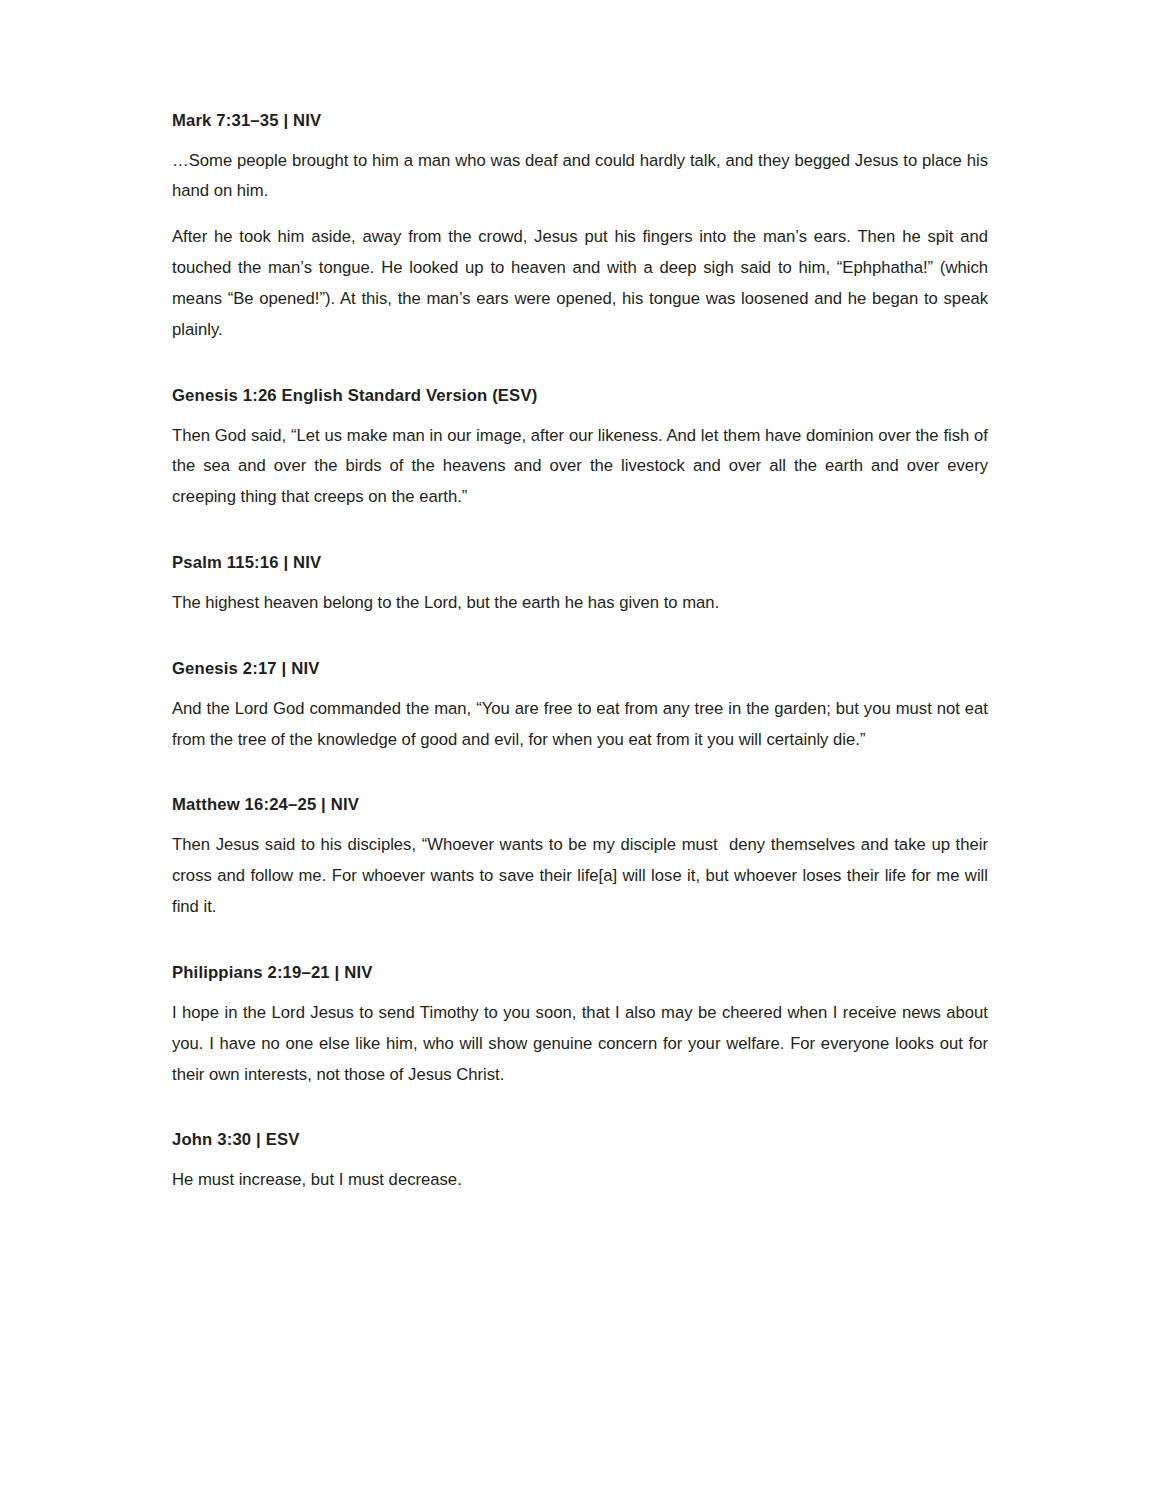Mark 7:31–35 | NIV
…Some people brought to him a man who was deaf and could hardly talk, and they begged Jesus to place his hand on him.
After he took him aside, away from the crowd, Jesus put his fingers into the man’s ears. Then he spit and touched the man’s tongue. He looked up to heaven and with a deep sigh said to him, “Ephphatha!” (which means “Be opened!”). At this, the man’s ears were opened, his tongue was loosened and he began to speak plainly.
Genesis 1:26 English Standard Version (ESV)
Then God said, “Let us make man in our image, after our likeness. And let them have dominion over the fish of the sea and over the birds of the heavens and over the livestock and over all the earth and over every creeping thing that creeps on the earth.”
Psalm 115:16 | NIV
The highest heaven belong to the Lord, but the earth he has given to man.
Genesis 2:17 | NIV
And the Lord God commanded the man, “You are free to eat from any tree in the garden; but you must not eat from the tree of the knowledge of good and evil, for when you eat from it you will certainly die.”
Matthew 16:24–25 | NIV
Then Jesus said to his disciples, “Whoever wants to be my disciple must deny themselves and take up their cross and follow me. For whoever wants to save their life[a] will lose it, but whoever loses their life for me will find it.
Philippians 2:19–21 | NIV
I hope in the Lord Jesus to send Timothy to you soon, that I also may be cheered when I receive news about you. I have no one else like him, who will show genuine concern for your welfare. For everyone looks out for their own interests, not those of Jesus Christ.
John 3:30 | ESV
He must increase, but I must decrease.